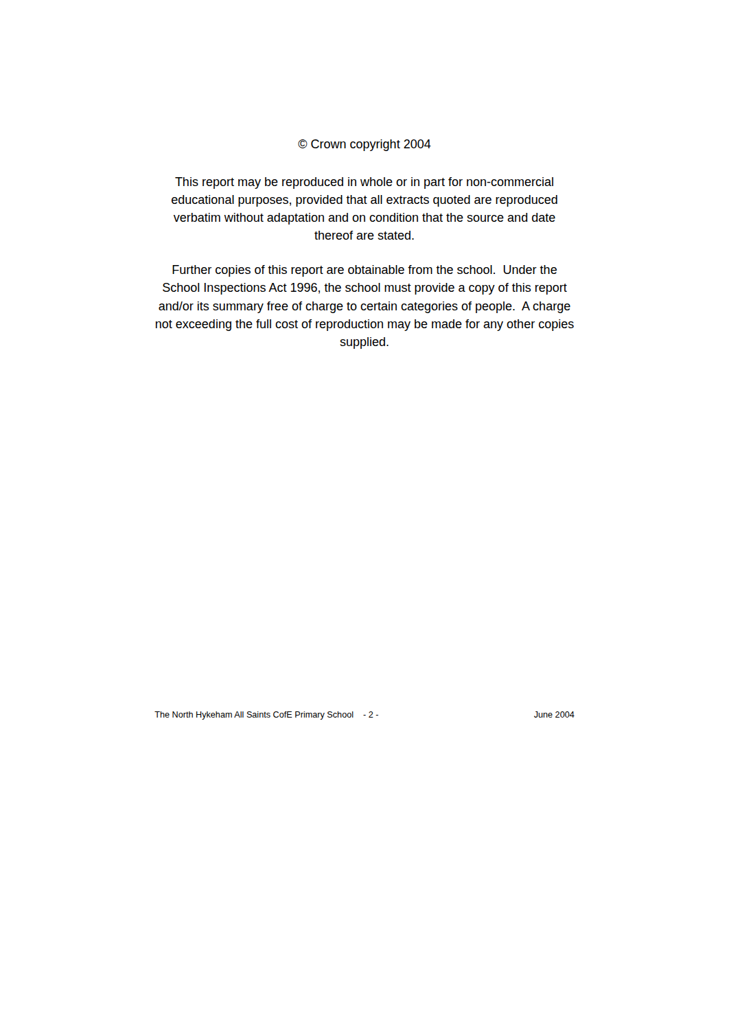© Crown copyright 2004
This report may be reproduced in whole or in part for non-commercial educational purposes, provided that all extracts quoted are reproduced verbatim without adaptation and on condition that the source and date thereof are stated.
Further copies of this report are obtainable from the school. Under the School Inspections Act 1996, the school must provide a copy of this report and/or its summary free of charge to certain categories of people. A charge not exceeding the full cost of reproduction may be made for any other copies supplied.
The North Hykeham All Saints CofE Primary School - 2 - June 2004